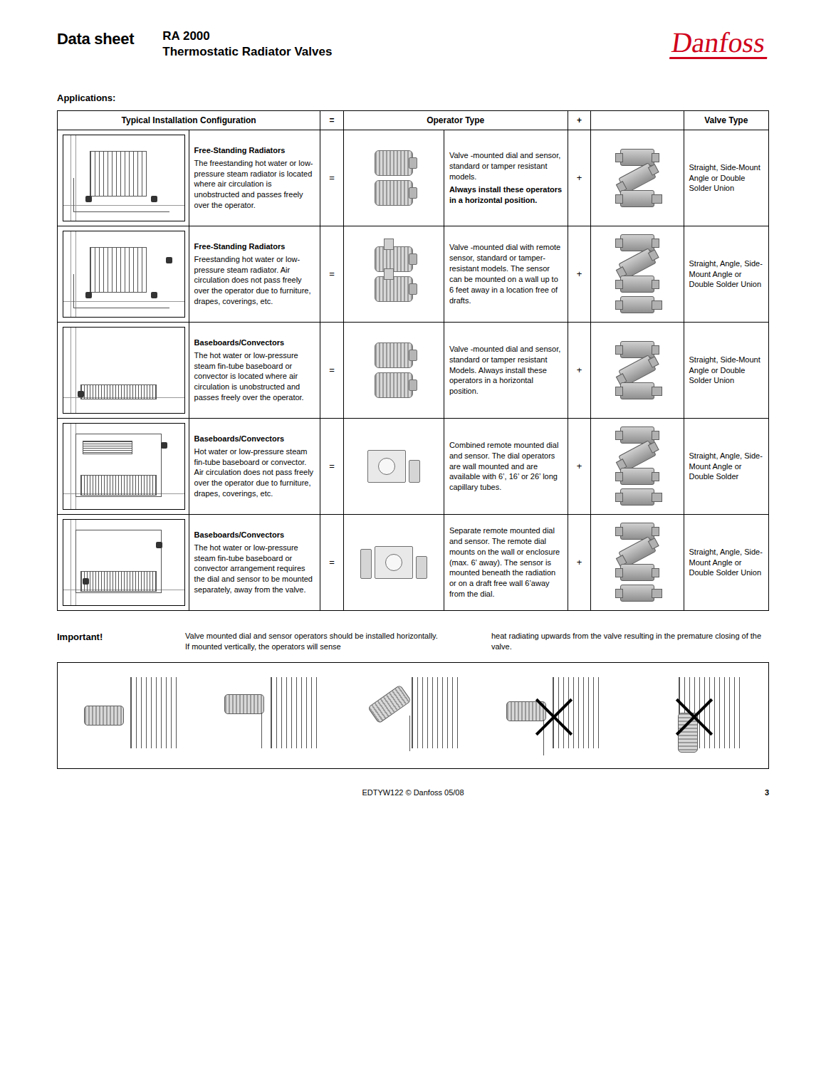Data sheet
RA 2000
Thermostatic Radiator Valves
Danfoss
Applications:
| Typical Installation Configuration | = | Operator Type | + | | Valve Type |
| --- | --- | --- | --- | --- | --- |
| | Free-Standing Radiators The freestanding hot water or low-pressure steam radiator is located where air circulation is unobstructed and passes freely over the operator. | = | | Valve -mounted dial and sensor, standard or tamper resistant models. Always install these operators in a horizontal position. | + | | Straight, Side-Mount Angle or Double Solder Union |
| | Free-Standing Radiators Freestanding hot water or low-pressure steam radiator. Air circulation does not pass freely over the operator due to furniture, drapes, coverings, etc. | = | | Valve -mounted dial with remote sensor, standard or tamper-resistant models. The sensor can be mounted on a wall up to 6 feet away in a location free of drafts. | + | | Straight, Angle, Side-Mount Angle or Double Solder Union |
| | Baseboards/Convectors The hot water or low-pressure steam fin-tube baseboard or convector is located where air circulation is unobstructed and passes freely over the operator. | = | | Valve -mounted dial and sensor, standard or tamper resistant Models. Always install these operators in a horizontal position. | + | | Straight, Side-Mount Angle or Double Solder Union |
| | Baseboards/Convectors Hot water or low-pressure steam fin-tube baseboard or convector. Air circulation does not pass freely over the operator due to furniture, drapes, coverings, etc. | = | | Combined remote mounted dial and sensor. The dial operators are wall mounted and are available with 6’, 16’ or 26’ long capillary tubes. | + | | Straight, Angle, Side-Mount Angle or Double Solder |
| | Baseboards/Convectors The hot water or low-pressure steam fin-tube baseboard or convector arrangement requires the dial and sensor to be mounted separately, away from the valve. | = | | Separate remote mounted dial and sensor. The remote dial mounts on the wall or enclosure (max. 6’ away). The sensor is mounted beneath the radiation or on a draft free wall 6’away from the dial. | + | | Straight, Angle, Side-Mount Angle or Double Solder Union |
Important!
Valve mounted dial and sensor operators should be installed horizontally.
If mounted vertically, the operators will sense
heat radiating upwards from the valve resulting in the premature closing of the valve.
EDTYW122 © Danfoss 05/08 3